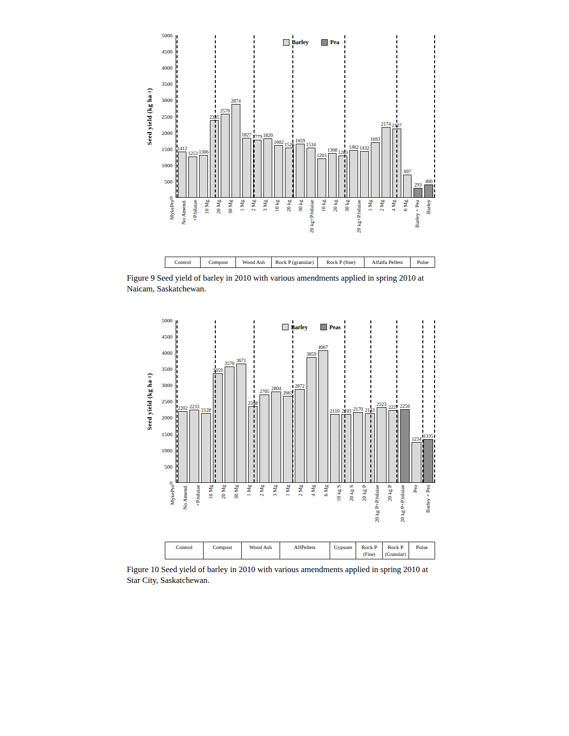Seed yield (kg ha-1)
5000
4500
4000
3500
3000
2500
2000
1500
1000
500
0
Barley Pea
1412
1253
1306
2385
2576
2874
1827
1779
1820
1602
1526
1659
1534
1203
1368
1283
1462
1432
1693
2174
2127
697
293
400
MykePro
No Amend.
+P.bilaiae
10 Mg
20 Mg
30 Mg
1 Mg
2 Mg
3 Mg
10 kg
20 kg
30 kg
20 kg+P.bilaiae
10 kg
20 kg
30 kg
20 kg+P.bilaiae
1 Mg
2 Mg
4 Mg
6 Mg
Barley + Pea
Barley
Control
Compost
Wood Ash
Rock P (granular)
Rock P (fine)
Alfalfa Pellets
Pulse
Figure 9 Seed yield of barley in 2010 with various amendments applied in spring 2010 at Naicam, Saskatchewan.
Seed yield (kg ha-1)
5000
4500
4000
3500
3000
2500
2000
1500
1000
500
0
Barley Peas
2202
2233
2128
3359
3570
3671
2348
2705
2804
2663
2872
3859
4067
2110
2103
2170
2133
2323
2227
2256
1234
1335
MykePro
No Amend.
+P.bilaiae
10 Mg
20 Mg
30 Mg
1 Mg
2 Mg
3 Mg
1 Mg
2 Mg
4 Mg
6 Mg
10 kg S
20 kg S
20 kg P
20 kg P+P.bilaiae
20 kg P
20 kg P+P.bilaiae
Pea
Barley + Pea
Control
Compost
Wood Ash
AlfPellets
Gypsum
Rock P (Fine)
Rock P (Granular)
Pulse
Figure 10 Seed yield of barley in 2010 with various amendments applied in spring 2010 at Star City, Saskatchewan.